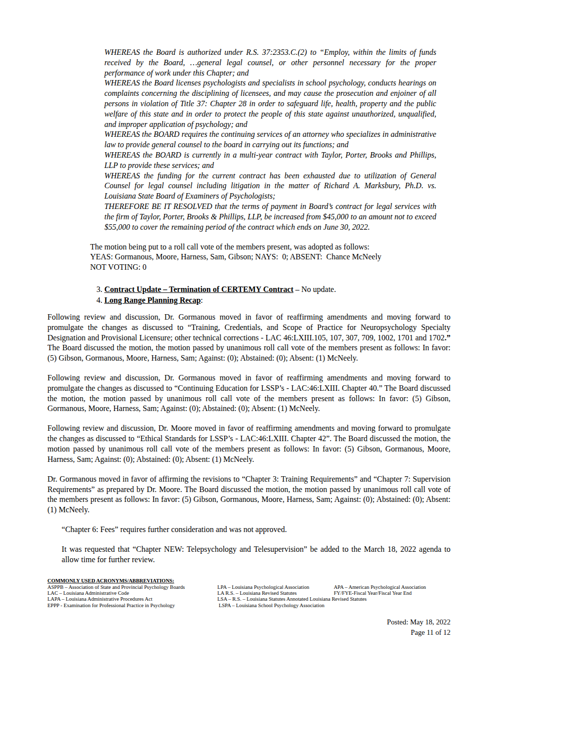WHEREAS the Board is authorized under R.S. 37:2353.C.(2) to “Employ, within the limits of funds received by the Board, …general legal counsel, or other personnel necessary for the proper performance of work under this Chapter; and
WHEREAS the Board licenses psychologists and specialists in school psychology, conducts hearings on complaints concerning the disciplining of licensees, and may cause the prosecution and enjoiner of all persons in violation of Title 37: Chapter 28 in order to safeguard life, health, property and the public welfare of this state and in order to protect the people of this state against unauthorized, unqualified, and improper application of psychology; and
WHEREAS the BOARD requires the continuing services of an attorney who specializes in administrative law to provide general counsel to the board in carrying out its functions; and
WHEREAS the BOARD is currently in a multi-year contract with Taylor, Porter, Brooks and Phillips, LLP to provide these services; and
WHEREAS the funding for the current contract has been exhausted due to utilization of General Counsel for legal counsel including litigation in the matter of Richard A. Marksbury, Ph.D. vs. Louisiana State Board of Examiners of Psychologists;
THEREFORE BE IT RESOLVED that the terms of payment in Board’s contract for legal services with the firm of Taylor, Porter, Brooks & Phillips, LLP, be increased from $45,000 to an amount not to exceed $55,000 to cover the remaining period of the contract which ends on June 30, 2022.
The motion being put to a roll call vote of the members present, was adopted as follows:
YEAS: Gormanous, Moore, Harness, Sam, Gibson; NAYS: 0; ABSENT: Chance McNeely
NOT VOTING: 0
Contract Update – Termination of CERTEMY Contract – No update.
Long Range Planning Recap:
Following review and discussion, Dr. Gormanous moved in favor of reaffirming amendments and moving forward to promulgate the changes as discussed to “Training, Credentials, and Scope of Practice for Neuropsychology Specialty Designation and Provisional Licensure; other technical corrections - LAC 46:LXIII.105, 107, 307, 709, 1002, 1701 and 1702.” The Board discussed the motion, the motion passed by unanimous roll call vote of the members present as follows: In favor: (5) Gibson, Gormanous, Moore, Harness, Sam; Against: (0); Abstained: (0); Absent: (1) McNeely.
Following review and discussion, Dr. Gormanous moved in favor of reaffirming amendments and moving forward to promulgate the changes as discussed to “Continuing Education for LSSP’s - LAC:46:LXIII. Chapter 40.” The Board discussed the motion, the motion passed by unanimous roll call vote of the members present as follows: In favor: (5) Gibson, Gormanous, Moore, Harness, Sam; Against: (0); Abstained: (0); Absent: (1) McNeely.
Following review and discussion, Dr. Moore moved in favor of reaffirming amendments and moving forward to promulgate the changes as discussed to “Ethical Standards for LSSP’s - LAC:46:LXIII. Chapter 42”. The Board discussed the motion, the motion passed by unanimous roll call vote of the members present as follows: In favor: (5) Gibson, Gormanous, Moore, Harness, Sam; Against: (0); Abstained: (0); Absent: (1) McNeely.
Dr. Gormanous moved in favor of affirming the revisions to “Chapter 3: Training Requirements” and “Chapter 7: Supervision Requirements” as prepared by Dr. Moore. The Board discussed the motion, the motion passed by unanimous roll call vote of the members present as follows: In favor: (5) Gibson, Gormanous, Moore, Harness, Sam; Against: (0); Abstained: (0); Absent: (1) McNeely.
“Chapter 6: Fees” requires further consideration and was not approved.
It was requested that “Chapter NEW: Telepsychology and Telesupervision” be added to the March 18, 2022 agenda to allow time for further review.
COMMONLY USED ACRONYMS/ABBREVIATIONS:
| ASPPB – Association of State and Provincial Psychology Boards | LPA – Louisiana Psychological Association | APA – American Psychological Association |
| LAC – Louisiana Administrative Code | LA R.S. – Louisiana Revised Statutes | FY/FYE-Fiscal Year/Fiscal Year End |
| LAPA – Louisiana Administrative Procedures Act | LSA – R.S. – Louisiana Statutes Annotated Louisiana Revised Statutes |
| EPPP - Examination for Professional Practice in Psychology | LSPA – Louisiana School Psychology Association |
Posted: May 18, 2022
Page 11 of 12